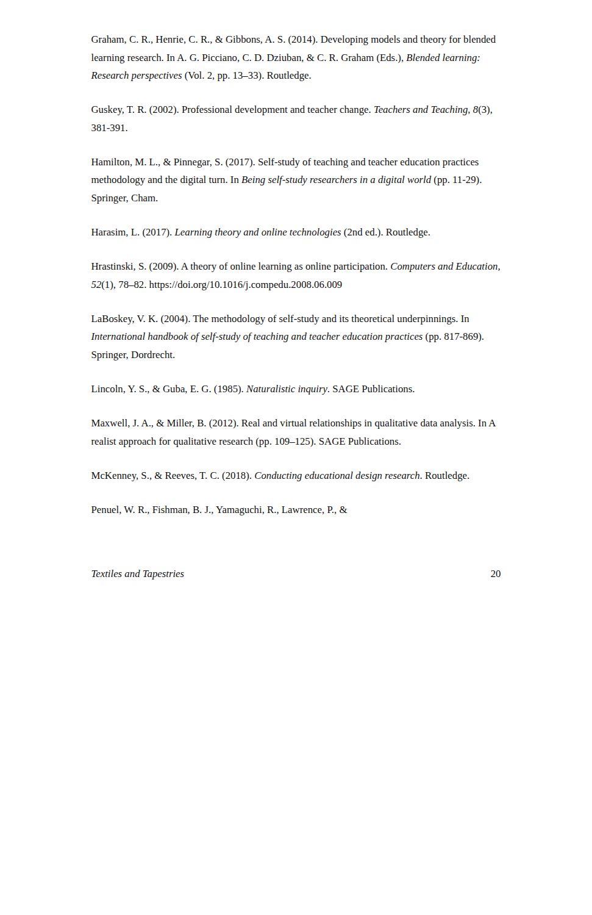Graham, C. R., Henrie, C. R., & Gibbons, A. S. (2014). Developing models and theory for blended learning research. In A. G. Picciano, C. D. Dziuban, & C. R. Graham (Eds.), Blended learning: Research perspectives (Vol. 2, pp. 13–33). Routledge.
Guskey, T. R. (2002). Professional development and teacher change. Teachers and Teaching, 8(3), 381-391.
Hamilton, M. L., & Pinnegar, S. (2017). Self-study of teaching and teacher education practices methodology and the digital turn. In Being self-study researchers in a digital world (pp. 11-29). Springer, Cham.
Harasim, L. (2017). Learning theory and online technologies (2nd ed.). Routledge.
Hrastinski, S. (2009). A theory of online learning as online participation. Computers and Education, 52(1), 78–82. https://doi.org/10.1016/j.compedu.2008.06.009
LaBoskey, V. K. (2004). The methodology of self-study and its theoretical underpinnings. In International handbook of self-study of teaching and teacher education practices (pp. 817-869). Springer, Dordrecht.
Lincoln, Y. S., & Guba, E. G. (1985). Naturalistic inquiry. SAGE Publications.
Maxwell, J. A., & Miller, B. (2012). Real and virtual relationships in qualitative data analysis. In A realist approach for qualitative research (pp. 109–125). SAGE Publications.
McKenney, S., & Reeves, T. C. (2018). Conducting educational design research. Routledge.
Penuel, W. R., Fishman, B. J., Yamaguchi, R., Lawrence, P., &
Textiles and Tapestries 20